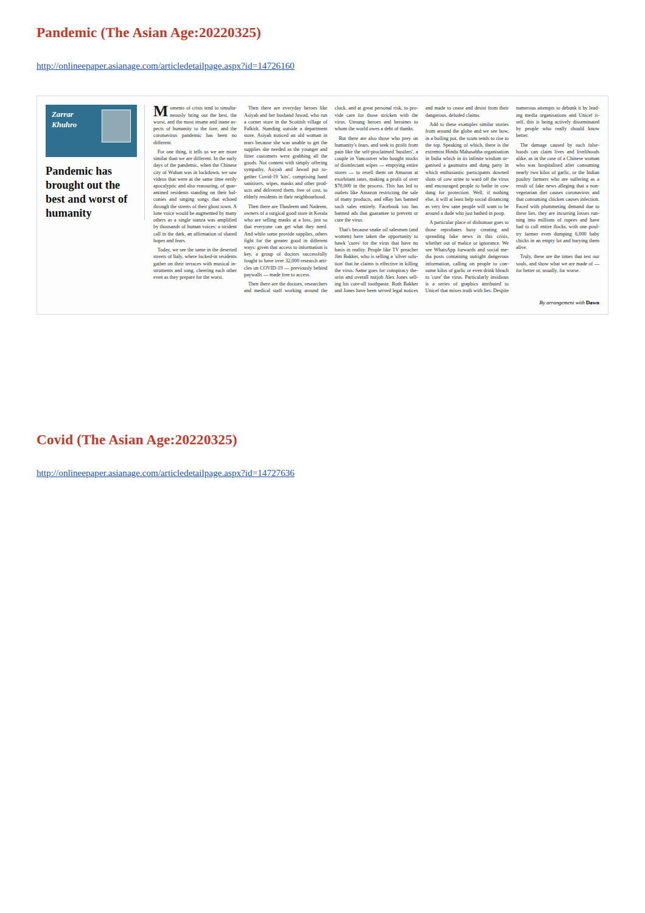Pandemic (The Asian Age:20220325)
http://onlineepaper.asianage.com/articledetailpage.aspx?id=14726160
Zarrar
Khuhro
Pandemic has brought out the best and worst of humanity
Moments of crisis tend to simultaneously bring out the best, the worst, and the most insane and inane aspects of humanity to the fore, and the coronavirus pandemic has been no different.
For one thing, it tells us we are more similar than we are different. In the early days of the pandemic, when the Chinese city of Wuhan was in lockdown, we saw videos that were at the same time eerily apocalyptic and also reassuring, of quarantined residents standing on their balconies and singing songs that echoed through the streets of their ghost town. A lone voice would be augmented by many others as a single stanza was amplified by thousands of human voices: a strident call in the dark, an affirmation of shared hopes and fears.
Today, we see the same in the deserted streets of Italy, where locked-in residents gather on their terraces with musical instruments and song, cheering each other even as they prepare for the worst.
Then there are everyday heroes like Asiyah and her husband Jawad, who run a corner store in the Scottish village of Falkirk. Standing outside a department store, Asiyah noticed an old woman in tears because she was unable to get the supplies she needed as the younger and fitter customers were grabbing all the goods. Not content with simply offering sympathy, Asiyah and Jawad put together Covid-19 'kits', comprising hand sanitisers, wipes, masks and other products and delivered them, free of cost, to elderly residents in their neighbourhood.
Then there are Thasleem and Nadeem, owners of a surgical good store in Kerala who are selling masks at a loss, just so that everyone can get what they need. And while some provide supplies, others fight for the greater good in different ways: given that access to information is key, a group of doctors successfully fought to have over 32,000 research articles on COVID-19 — previously behind paywalls — made free to access.
Then there are the doctors, researchers and medical staff working around the clock, and at great personal risk, to provide care for those stricken with the virus. Unsung heroes and heroines to whom the world owes a debt of thanks.
But there are also those who prey on humanity's fears, and seek to profit from pain like the self-proclaimed 'hustlers', a couple in Vancouver who bought stocks of disinfectant wipes — emptying entire stores — to resell them on Amazon at exorbitant rates, making a profit of over $70,000 in the process. This has led to outlets like Amazon restricting the sale of many products, and eBay has banned such sales entirely. Facebook too has banned ads that guarantee to prevent or cure the virus.
That's because snake oil salesmen (and women) have taken the opportunity to hawk 'cures' for the virus that have no basis in reality. People like TV preacher Jim Bakker, who is selling a 'silver solution' that he claims is effective in killing the virus. Same goes for conspiracy theorist and overall nutjob Alex Jones selling his cure-all toothpaste. Both Bakker and Jones have been served legal notices and made to cease and desist from their dangerous, deluded claims.
Add to these examples similar stories from around the globe and we see how, in a boiling pot, the scum tends to rise to the top. Speaking of which, there is the extremist Hindu Mahasabha organisation in India which in its infinite wisdom organised a gaumutra and dung party in which enthusiastic participants downed shots of cow urine to ward off the virus and encouraged people to bathe in cow dung for protection. Well, if nothing else, it will at least help social distancing as very few sane people will want to be around a dude who just bathed in poop.
A particular place of dishonour goes to those reprobates busy creating and spreading fake news in this crisis, whether out of malice or ignorance. We see WhatsApp forwards and social media posts containing outright dangerous information, calling on people to consume kilos of garlic or even drink bleach to 'cure' the virus. Particularly insidious is a series of graphics attributed to Unicef that mixes truth with lies. Despite numerous attempts to debunk it by leading media organisations and Unicef itself, this is being actively disseminated by people who really should know better.
The damage caused by such falsehoods can claim lives and livelihoods alike, as in the case of a Chinese woman who was hospitalised after consuming nearly two kilos of garlic, or the Indian poultry farmers who are suffering as a result of fake news alleging that a non-vegetarian diet causes coronavirus and that consuming chicken causes infection. Faced with plummeting demand due to these lies, they are incurring losses running into millions of rupees and have had to cull entire flocks, with one poultry farmer even dumping 6,000 baby chicks in an empty lot and burying them alive.
Truly, these are the times that test our souls, and show what we are made of — for better or, usually, for worse.
By arrangement with Dawn
Covid (The Asian Age:20220325)
http://onlineepaper.asianage.com/articledetailpage.aspx?id=14727636